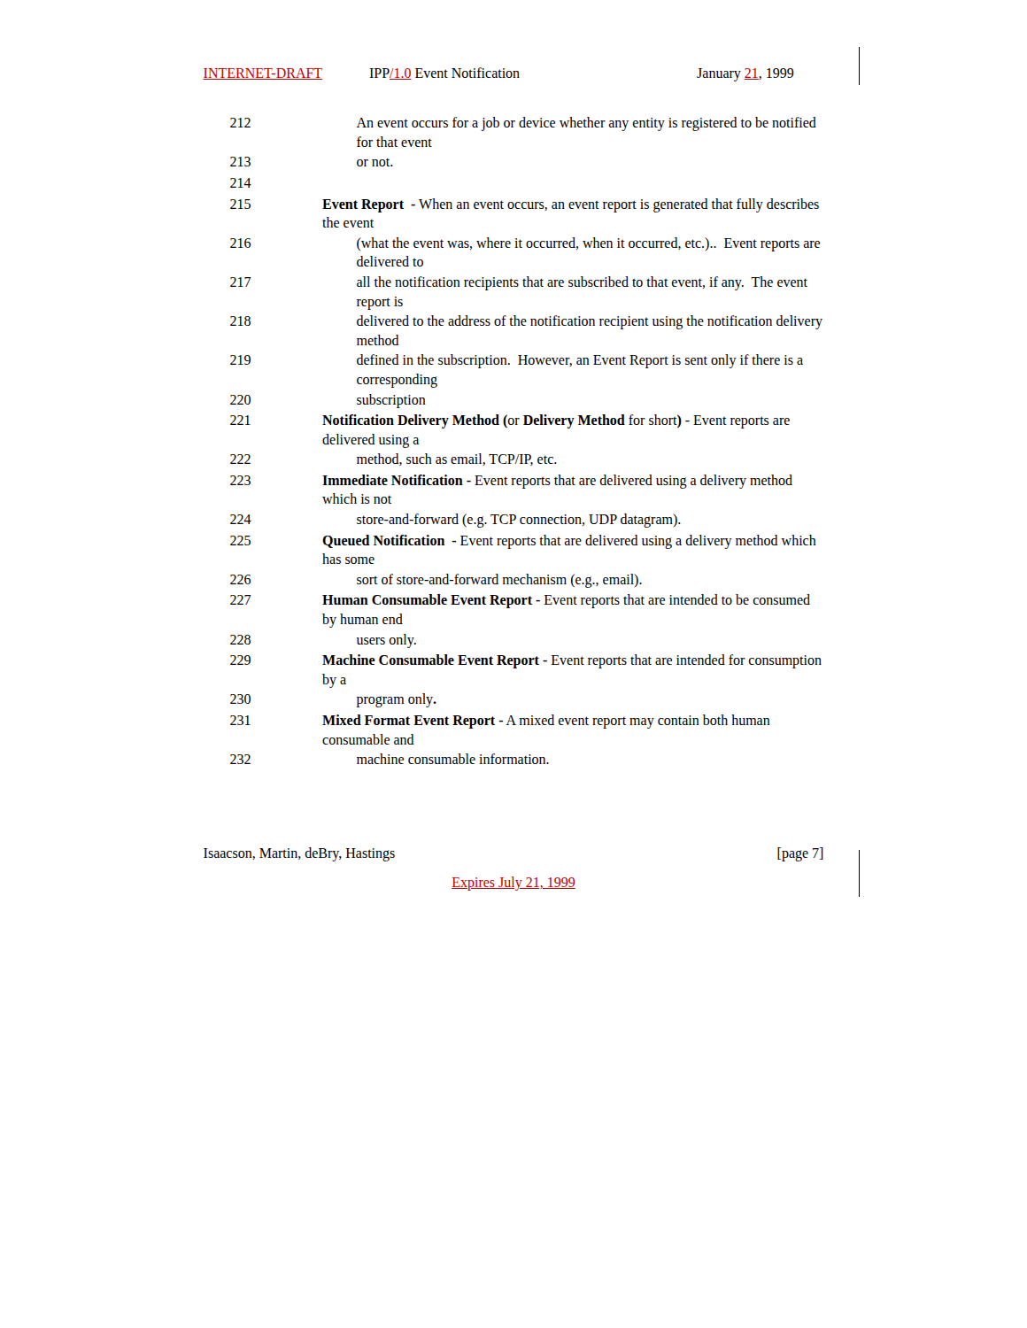INTERNET-DRAFT IPP/1.0 Event Notification January 21, 1999
| 212 | An event occurs for a job or device whether any entity is registered to be notified for that event |
| 213 | or not. |
| 214 | |
| 215 | Event Report - When an event occurs, an event report is generated that fully describes the event |
| 216 | (what the event was, where it occurred, when it occurred, etc.).. Event reports are delivered to |
| 217 | all the notification recipients that are subscribed to that event, if any. The event report is |
| 218 | delivered to the address of the notification recipient using the notification delivery method |
| 219 | defined in the subscription. However, an Event Report is sent only if there is a corresponding |
| 220 | subscription |
| 221 | Notification Delivery Method ( or Delivery Method for short ) - Event reports are delivered using a |
| 222 | method, such as email, TCP/IP, etc. |
| 223 | Immediate Notification - Event reports that are delivered using a delivery method which is not |
| 224 | store-and-forward (e.g. TCP connection, UDP datagram). |
| 225 | Queued Notification - Event reports that are delivered using a delivery method which has some |
| 226 | sort of store-and-forward mechanism (e.g., email). |
| 227 | Human Consumable Event Report - Event reports that are intended to be consumed by human end |
| 228 | users only. |
| 229 | Machine Consumable Event Report - Event reports that are intended for consumption by a |
| 230 | program only . |
| 231 | Mixed Format Event Report - A mixed event report may contain both human consumable and |
| 232 | machine consumable information. |
Isaacson, Martin, deBry, Hastings [page 7]
Expires July 21, 1999